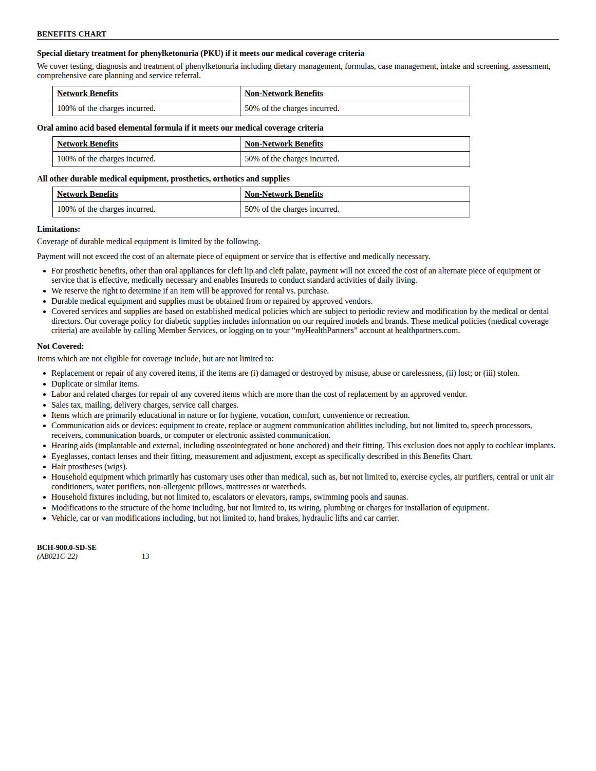BENEFITS CHART
Special dietary treatment for phenylketonuria (PKU) if it meets our medical coverage criteria
We cover testing, diagnosis and treatment of phenylketonuria including dietary management, formulas, case management, intake and screening, assessment, comprehensive care planning and service referral.
| Network Benefits | Non-Network Benefits |
| 100% of the charges incurred. | 50% of the charges incurred. |
Oral amino acid based elemental formula if it meets our medical coverage criteria
| Network Benefits | Non-Network Benefits |
| 100% of the charges incurred. | 50% of the charges incurred. |
All other durable medical equipment, prosthetics, orthotics and supplies
| Network Benefits | Non-Network Benefits |
| 100% of the charges incurred. | 50% of the charges incurred. |
Limitations:
Coverage of durable medical equipment is limited by the following.
Payment will not exceed the cost of an alternate piece of equipment or service that is effective and medically necessary.
For prosthetic benefits, other than oral appliances for cleft lip and cleft palate, payment will not exceed the cost of an alternate piece of equipment or service that is effective, medically necessary and enables Insureds to conduct standard activities of daily living.
We reserve the right to determine if an item will be approved for rental vs. purchase.
Durable medical equipment and supplies must be obtained from or repaired by approved vendors.
Covered services and supplies are based on established medical policies which are subject to periodic review and modification by the medical or dental directors. Our coverage policy for diabetic supplies includes information on our required models and brands. These medical policies (medical coverage criteria) are available by calling Member Services, or logging on to your “my HealthPartners” account at healthpartners.com.
Not Covered:
Items which are not eligible for coverage include, but are not limited to:
Replacement or repair of any covered items, if the items are (i) damaged or destroyed by misuse, abuse or carelessness, (ii) lost; or (iii) stolen.
Duplicate or similar items.
Labor and related charges for repair of any covered items which are more than the cost of replacement by an approved vendor.
Sales tax, mailing, delivery charges, service call charges.
Items which are primarily educational in nature or for hygiene, vocation, comfort, convenience or recreation.
Communication aids or devices: equipment to create, replace or augment communication abilities including, but not limited to, speech processors, receivers, communication boards, or computer or electronic assisted communication.
Hearing aids (implantable and external, including osseointegrated or bone anchored) and their fitting. This exclusion does not apply to cochlear implants.
Eyeglasses, contact lenses and their fitting, measurement and adjustment, except as specifically described in this Benefits Chart.
Hair prostheses (wigs).
Household equipment which primarily has customary uses other than medical, such as, but not limited to, exercise cycles, air purifiers, central or unit air conditioners, water purifiers, non-allergenic pillows, mattresses or waterbeds.
Household fixtures including, but not limited to, escalators or elevators, ramps, swimming pools and saunas.
Modifications to the structure of the home including, but not limited to, its wiring, plumbing or charges for installation of equipment.
Vehicle, car or van modifications including, but not limited to, hand brakes, hydraulic lifts and car carrier.
BCH-900.0-SD-SE
(AB021C-22) 13